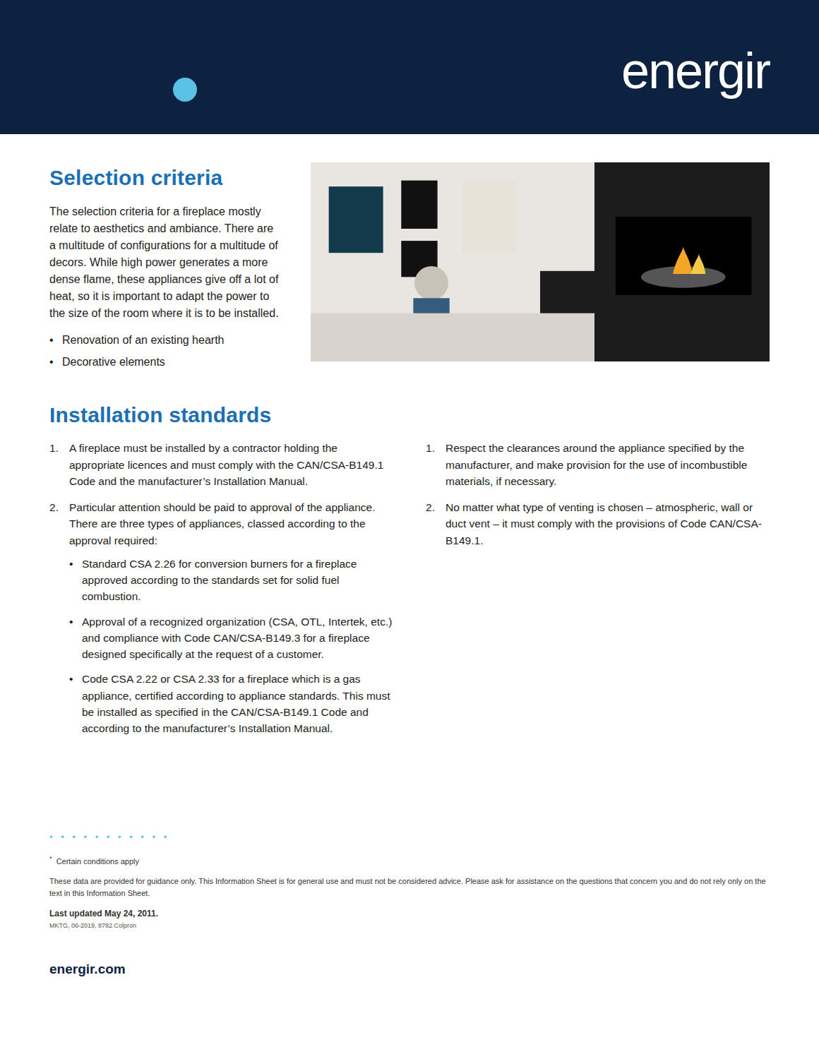energir
Selection criteria
The selection criteria for a fireplace mostly relate to aesthetics and ambiance. There are a multitude of configurations for a multitude of decors. While high power generates a more dense flame, these appliances give off a lot of heat, so it is important to adapt the power to the size of the room where it is to be installed.
Renovation of an existing hearth
Decorative elements
Installation standards
A fireplace must be installed by a contractor holding the appropriate licences and must comply with the CAN/CSA-B149.1 Code and the manufacturer’s Installation Manual.
Particular attention should be paid to approval of the appliance. There are three types of appliances, classed according to the approval required:
Standard CSA 2.26 for conversion burners for a fireplace approved according to the standards set for solid fuel combustion.
Approval of a recognized organization (CSA, OTL, Intertek, etc.) and compliance with Code CAN/CSA-B149.3 for a fireplace designed specifically at the request of a customer.
Code CSA 2.22 or CSA 2.33 for a fireplace which is a gas appliance, certified according to appliance standards. This must be installed as specified in the CAN/CSA-B149.1 Code and according to the manufacturer’s Installation Manual.
Respect the clearances around the appliance specified by the manufacturer, and make provision for the use of incombustible materials, if necessary.
No matter what type of venting is chosen – atmospheric, wall or duct vent – it must comply with the provisions of Code CAN/CSA-B149.1.
• • • • • • • • • • •
* Certain conditions apply
These data are provided for guidance only. This Information Sheet is for general use and must not be considered advice. Please ask for assistance on the questions that concern you and do not rely only on the text in this Information Sheet.
Last updated May 24, 2011.
MKTG, 06-2019, 8782 Colpron
energir.com